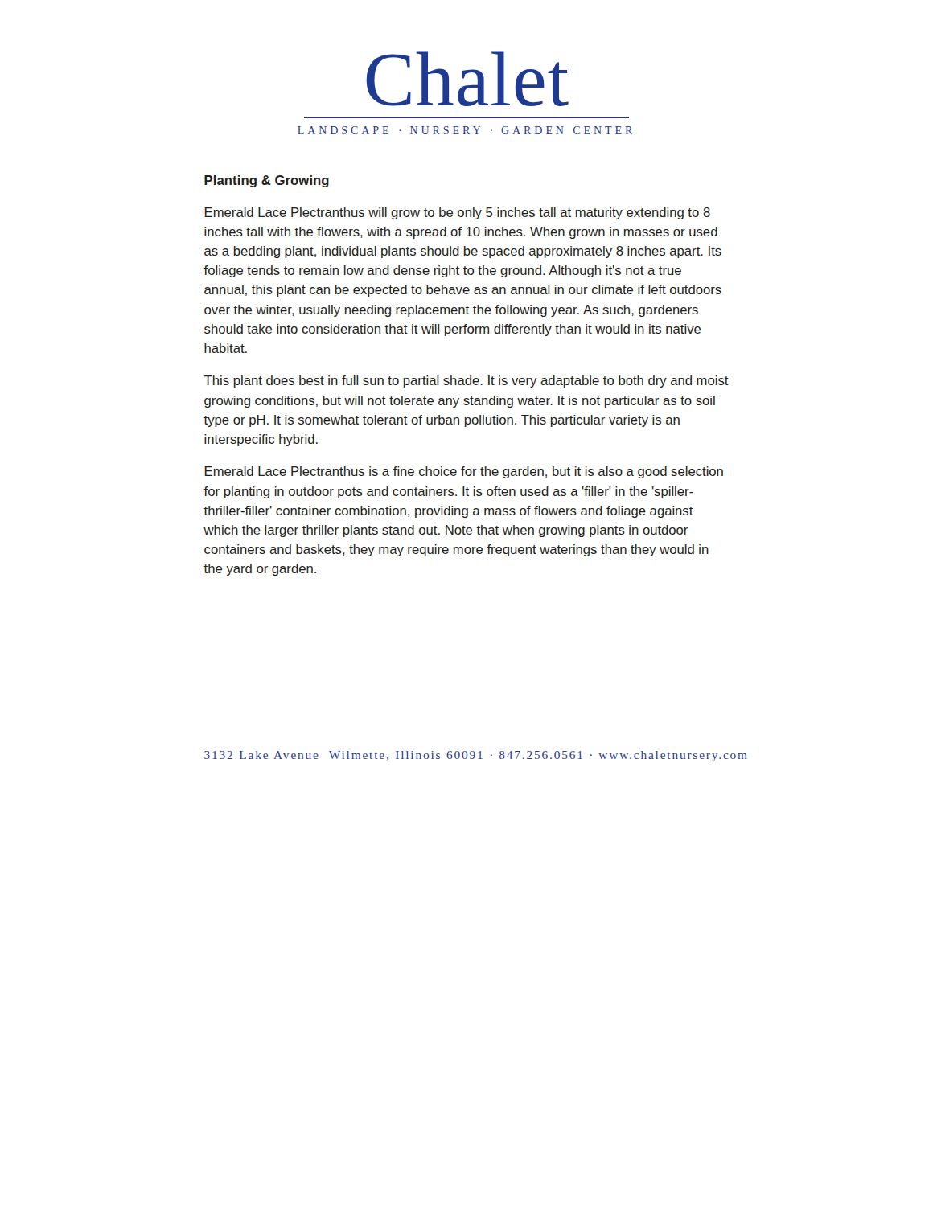Chalet
Landscape · Nursery · Garden Center
Planting & Growing
Emerald Lace Plectranthus will grow to be only 5 inches tall at maturity extending to 8 inches tall with the flowers, with a spread of 10 inches. When grown in masses or used as a bedding plant, individual plants should be spaced approximately 8 inches apart. Its foliage tends to remain low and dense right to the ground. Although it's not a true annual, this plant can be expected to behave as an annual in our climate if left outdoors over the winter, usually needing replacement the following year. As such, gardeners should take into consideration that it will perform differently than it would in its native habitat.
This plant does best in full sun to partial shade. It is very adaptable to both dry and moist growing conditions, but will not tolerate any standing water. It is not particular as to soil type or pH. It is somewhat tolerant of urban pollution. This particular variety is an interspecific hybrid.
Emerald Lace Plectranthus is a fine choice for the garden, but it is also a good selection for planting in outdoor pots and containers. It is often used as a 'filler' in the 'spiller-thriller-filler' container combination, providing a mass of flowers and foliage against which the larger thriller plants stand out. Note that when growing plants in outdoor containers and baskets, they may require more frequent waterings than they would in the yard or garden.
3132 Lake Avenue Wilmette, Illinois 60091 · 847.256.0561 · www.chaletnursery.com